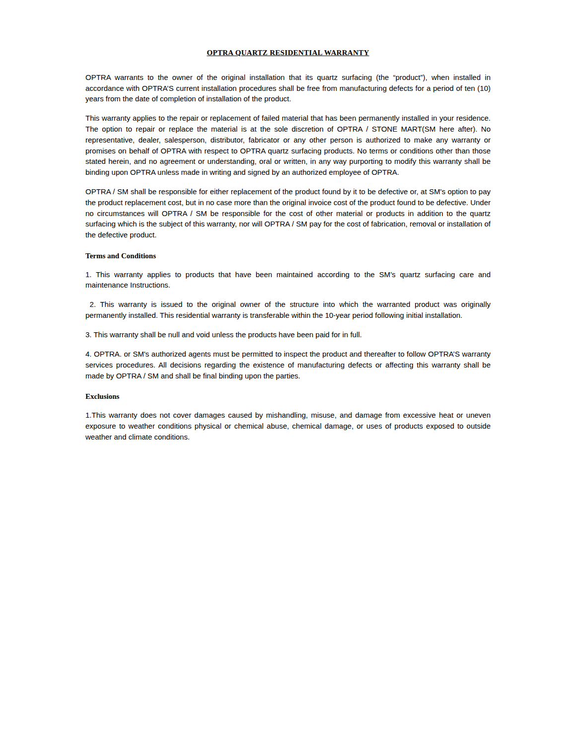OPTRA QUARTZ RESIDENTIAL WARRANTY
OPTRA warrants to the owner of the original installation that its quartz surfacing (the “product”), when installed in accordance with OPTRA’S current installation procedures shall be free from manufacturing defects for a period of ten (10) years from the date of completion of installation of the product.
This warranty applies to the repair or replacement of failed material that has been permanently installed in your residence. The option to repair or replace the material is at the sole discretion of OPTRA / STONE MART(SM here after). No representative, dealer, salesperson, distributor, fabricator or any other person is authorized to make any warranty or promises on behalf of OPTRA with respect to OPTRA quartz surfacing products. No terms or conditions other than those stated herein, and no agreement or understanding, oral or written, in any way purporting to modify this warranty shall be binding upon OPTRA unless made in writing and signed by an authorized employee of OPTRA.
OPTRA / SM shall be responsible for either replacement of the product found by it to be defective or, at SM's option to pay the product replacement cost, but in no case more than the original invoice cost of the product found to be defective. Under no circumstances will OPTRA / SM be responsible for the cost of other material or products in addition to the quartz surfacing which is the subject of this warranty, nor will OPTRA / SM pay for the cost of fabrication, removal or installation of the defective product.
Terms and Conditions
1. This warranty applies to products that have been maintained according to the SM’s quartz surfacing care and maintenance Instructions.
2. This warranty is issued to the original owner of the structure into which the warranted product was originally permanently installed. This residential warranty is transferable within the 10-year period following initial installation.
3. This warranty shall be null and void unless the products have been paid for in full.
4. OPTRA. or SM's authorized agents must be permitted to inspect the product and thereafter to follow OPTRA’S warranty services procedures. All decisions regarding the existence of manufacturing defects or affecting this warranty shall be made by OPTRA / SM and shall be final binding upon the parties.
Exclusions
1.This warranty does not cover damages caused by mishandling, misuse, and damage from excessive heat or uneven exposure to weather conditions physical or chemical abuse, chemical damage, or uses of products exposed to outside weather and climate conditions.